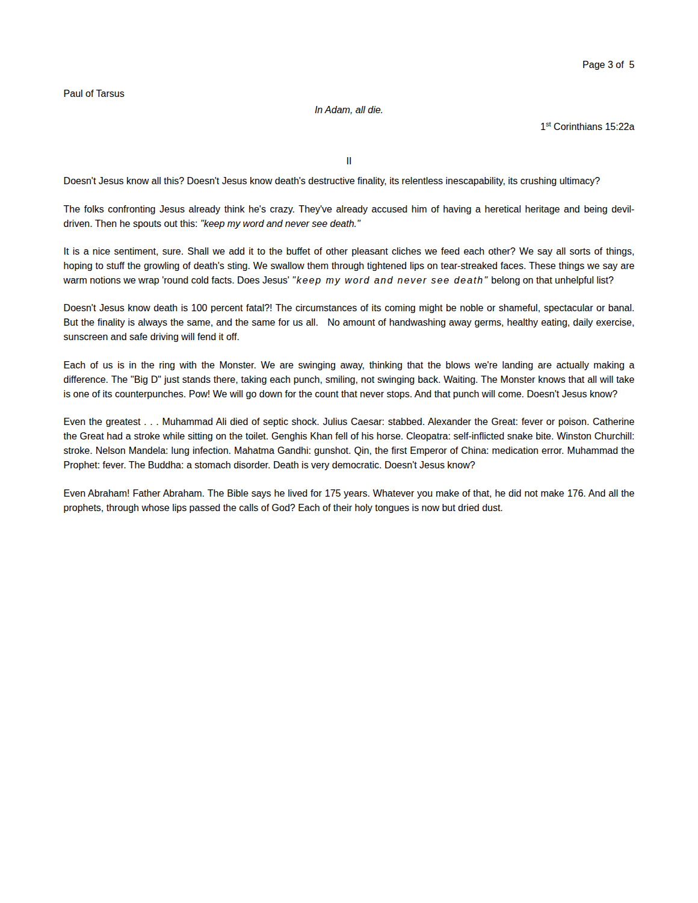Page 3 of 5
Paul of Tarsus
In Adam, all die.
1st Corinthians 15:22a
II
Doesn't Jesus know all this? Doesn't Jesus know death's destructive finality, its relentless inescapability, its crushing ultimacy?
The folks confronting Jesus already think he's crazy. They've already accused him of having a heretical heritage and being devil-driven. Then he spouts out this: "keep my word and never see death."
It is a nice sentiment, sure. Shall we add it to the buffet of other pleasant cliches we feed each other? We say all sorts of things, hoping to stuff the growling of death's sting. We swallow them through tightened lips on tear-streaked faces. These things we say are warm notions we wrap 'round cold facts. Does Jesus' "keep my word and never see death" belong on that unhelpful list?
Doesn't Jesus know death is 100 percent fatal?! The circumstances of its coming might be noble or shameful, spectacular or banal. But the finality is always the same, and the same for us all. No amount of handwashing away germs, healthy eating, daily exercise, sunscreen and safe driving will fend it off.
Each of us is in the ring with the Monster. We are swinging away, thinking that the blows we're landing are actually making a difference. The "Big D" just stands there, taking each punch, smiling, not swinging back. Waiting. The Monster knows that all will take is one of its counterpunches. Pow! We will go down for the count that never stops. And that punch will come. Doesn't Jesus know?
Even the greatest . . . Muhammad Ali died of septic shock. Julius Caesar: stabbed. Alexander the Great: fever or poison. Catherine the Great had a stroke while sitting on the toilet. Genghis Khan fell of his horse. Cleopatra: self-inflicted snake bite. Winston Churchill: stroke. Nelson Mandela: lung infection. Mahatma Gandhi: gunshot. Qin, the first Emperor of China: medication error. Muhammad the Prophet: fever. The Buddha: a stomach disorder. Death is very democratic. Doesn't Jesus know?
Even Abraham! Father Abraham. The Bible says he lived for 175 years. Whatever you make of that, he did not make 176. And all the prophets, through whose lips passed the calls of God? Each of their holy tongues is now but dried dust.